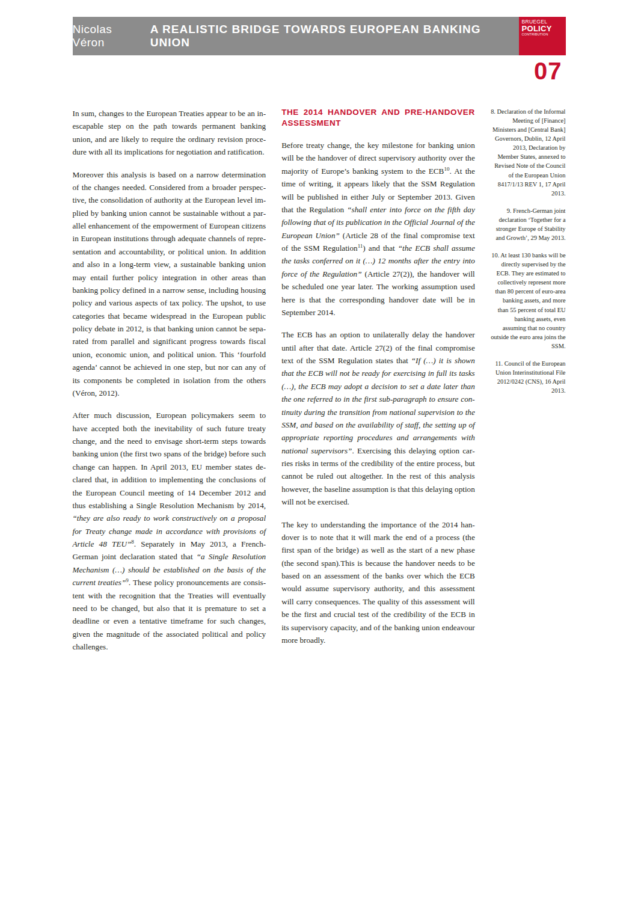Nicolas Véron A realistic bridge towards European banking union
Bruegel
Policy
Contribution
07
In sum, changes to the European Treaties appear to be an inescapable step on the path towards permanent banking union, and are likely to require the ordinary revision procedure with all its implications for negotiation and ratification.
Moreover this analysis is based on a narrow determination of the changes needed. Considered from a broader perspective, the consolidation of authority at the European level implied by banking union cannot be sustainable without a parallel enhancement of the empowerment of European citizens in European institutions through adequate channels of representation and accountability, or political union. In addition and also in a long-term view, a sustainable banking union may entail further policy integration in other areas than banking policy defined in a narrow sense, including housing policy and various aspects of tax policy. The upshot, to use categories that became widespread in the European public policy debate in 2012, is that banking union cannot be separated from parallel and significant progress towards fiscal union, economic union, and political union. This ‘fourfold agenda’ cannot be achieved in one step, but nor can any of its components be completed in isolation from the others (Véron, 2012).
After much discussion, European policymakers seem to have accepted both the inevitability of such future treaty change, and the need to envisage short-term steps towards banking union (the first two spans of the bridge) before such change can happen. In April 2013, EU member states declared that, in addition to implementing the conclusions of the European Council meeting of 14 December 2012 and thus establishing a Single Resolution Mechanism by 2014, “they are also ready to work constructively on a proposal for Treaty change made in accordance with provisions of Article 48 TEU”8. Separately in May 2013, a French-German joint declaration stated that “a Single Resolution Mechanism (…) should be established on the basis of the current treaties”9. These policy pronouncements are consistent with the recognition that the Treaties will eventually need to be changed, but also that it is premature to set a deadline or even a tentative timeframe for such changes, given the magnitude of the associated political and policy challenges.
The 2014 handover and pre-handover assessment
Before treaty change, the key milestone for banking union will be the handover of direct supervisory authority over the majority of Europe’s banking system to the ECB10. At the time of writing, it appears likely that the SSM Regulation will be published in either July or September 2013. Given that the Regulation “shall enter into force on the fifth day following that of its publication in the Official Journal of the European Union” (Article 28 of the final compromise text of the SSM Regulation11) and that “the ECB shall assume the tasks conferred on it (…) 12 months after the entry into force of the Regulation” (Article 27(2)), the handover will be scheduled one year later. The working assumption used here is that the corresponding handover date will be in September 2014.
The ECB has an option to unilaterally delay the handover until after that date. Article 27(2) of the final compromise text of the SSM Regulation states that “If (…) it is shown that the ECB will not be ready for exercising in full its tasks (…), the ECB may adopt a decision to set a date later than the one referred to in the first sub-paragraph to ensure continuity during the transition from national supervision to the SSM, and based on the availability of staff, the setting up of appropriate reporting procedures and arrangements with national supervisors”. Exercising this delaying option carries risks in terms of the credibility of the entire process, but cannot be ruled out altogether. In the rest of this analysis however, the baseline assumption is that this delaying option will not be exercised.
The key to understanding the importance of the 2014 handover is to note that it will mark the end of a process (the first span of the bridge) as well as the start of a new phase (the second span).This is because the handover needs to be based on an assessment of the banks over which the ECB would assume supervisory authority, and this assessment will carry consequences. The quality of this assessment will be the first and crucial test of the credibility of the ECB in its supervisory capacity, and of the banking union endeavour more broadly.
8. Declaration of the Informal Meeting of [Finance] Ministers and [Central Bank] Governors, Dublin, 12 April 2013, Declaration by Member States, annexed to Revised Note of the Council of the European Union 8417/1/13 REV 1, 17 April 2013.
9. French-German joint declaration ‘Together for a stronger Europe of Stability and Growth’, 29 May 2013.
10. At least 130 banks will be directly supervised by the ECB. They are estimated to collectively represent more than 80 percent of euro-area banking assets, and more than 55 percent of total EU banking assets, even assuming that no country outside the euro area joins the SSM.
11. Council of the European Union Interinstitutional File 2012/0242 (CNS), 16 April 2013.